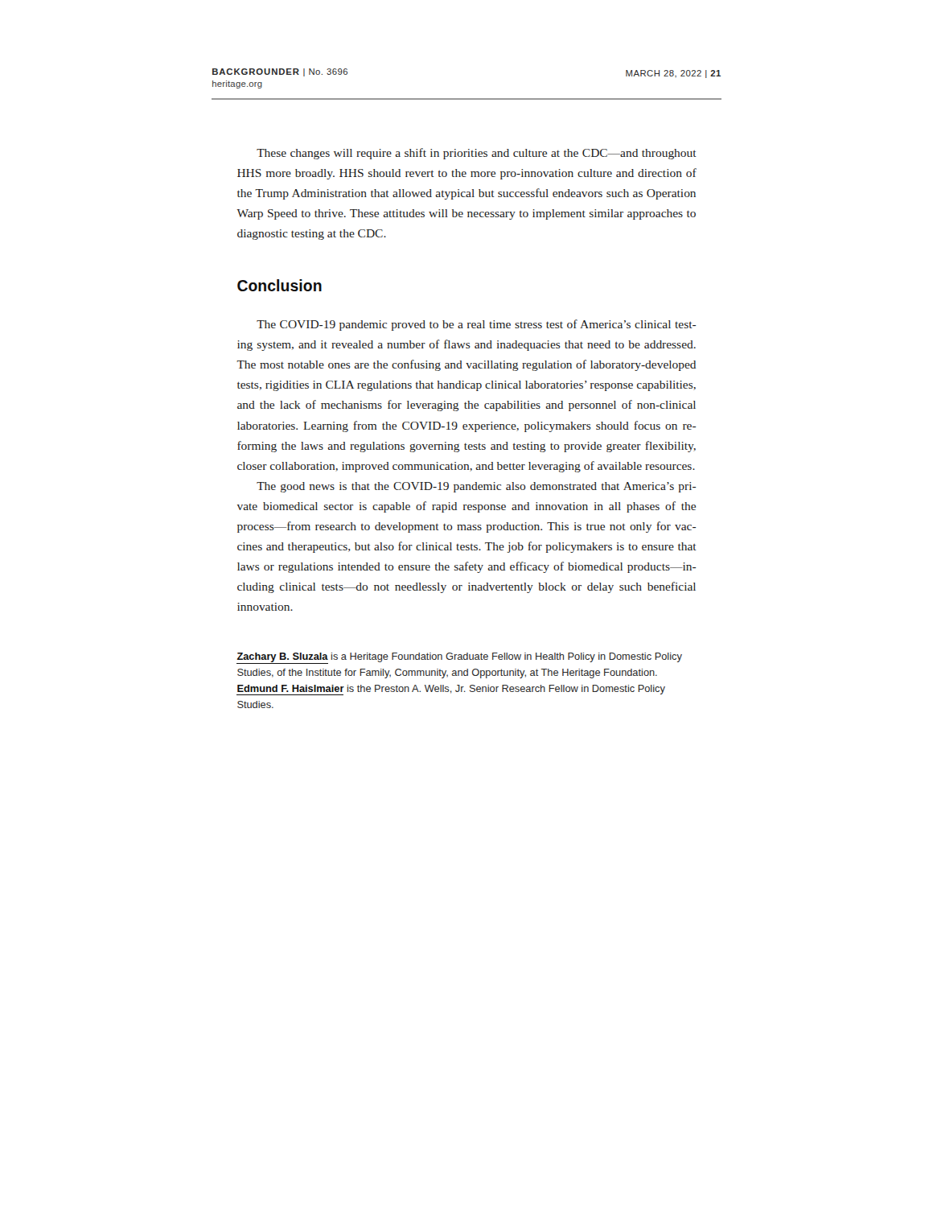BACKGROUNDER | No. 3696 heritage.org
MARCH 28, 2022 | 21
These changes will require a shift in priorities and culture at the CDC—and throughout HHS more broadly. HHS should revert to the more pro-innovation culture and direction of the Trump Administration that allowed atypical but successful endeavors such as Operation Warp Speed to thrive. These attitudes will be necessary to implement similar approaches to diagnostic testing at the CDC.
Conclusion
The COVID-19 pandemic proved to be a real time stress test of America’s clinical testing system, and it revealed a number of flaws and inadequacies that need to be addressed. The most notable ones are the confusing and vacillating regulation of laboratory-developed tests, rigidities in CLIA regulations that handicap clinical laboratories’ response capabilities, and the lack of mechanisms for leveraging the capabilities and personnel of non-clinical laboratories. Learning from the COVID-19 experience, policymakers should focus on reforming the laws and regulations governing tests and testing to provide greater flexibility, closer collaboration, improved communication, and better leveraging of available resources.
The good news is that the COVID-19 pandemic also demonstrated that America’s private biomedical sector is capable of rapid response and innovation in all phases of the process—from research to development to mass production. This is true not only for vaccines and therapeutics, but also for clinical tests. The job for policymakers is to ensure that laws or regulations intended to ensure the safety and efficacy of biomedical products—including clinical tests—do not needlessly or inadvertently block or delay such beneficial innovation.
Zachary B. Sluzala is a Heritage Foundation Graduate Fellow in Health Policy in Domestic Policy Studies, of the Institute for Family, Community, and Opportunity, at The Heritage Foundation. Edmund F. Haislmaier is the Preston A. Wells, Jr. Senior Research Fellow in Domestic Policy Studies.